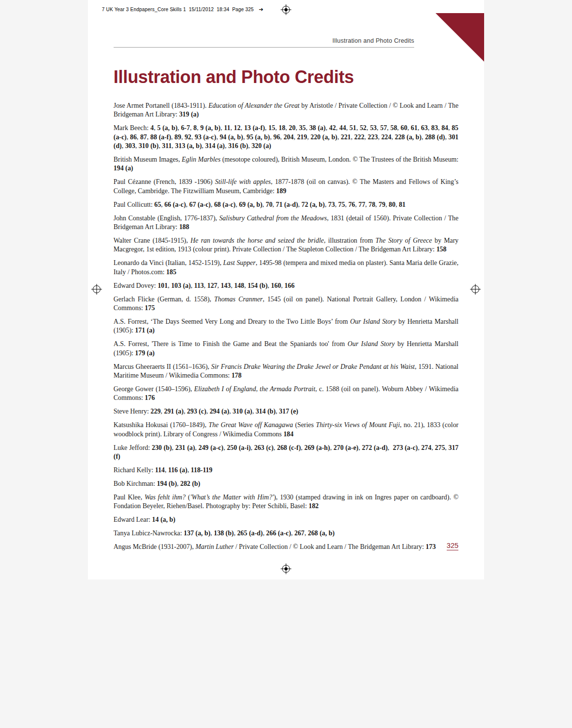7 UK Year 3 Endpapers_Core Skills 1 15/11/2012 18:34 Page 325➔
Illustration and Photo Credits
Illustration and Photo Credits
Jose Armet Portanell (1843-1911). Education of Alexander the Great by Aristotle / Private Collection / © Look and Learn / The Bridgeman Art Library: 319 (a)
Mark Beech: 4, 5 (a, b), 6-7, 8, 9 (a, b), 11, 12, 13 (a-f), 15, 18, 20, 35, 38 (a), 42, 44, 51, 52, 53, 57, 58, 60, 61, 63, 83, 84, 85 (a-c), 86, 87, 88 (a-f), 89, 92, 93 (a-c), 94 (a, b), 95 (a, b), 96, 204, 219, 220 (a, b), 221, 222, 223, 224, 228 (a, b), 288 (d), 301 (d), 303, 310 (b), 311, 313 (a, b), 314 (a), 316 (b), 320 (a)
British Museum Images, Eglin Marbles (mesotope coloured), British Museum, London. © The Trustees of the British Museum: 194 (a)
Paul Cézanne (French, 1839 -1906) Still-life with apples, 1877-1878 (oil on canvas). © The Masters and Fellows of King’s College, Cambridge. The Fitzwilliam Museum, Cambridge: 189
Paul Collicutt: 65, 66 (a-c), 67 (a-c), 68 (a-c), 69 (a, b), 70, 71 (a-d), 72 (a, b), 73, 75, 76, 77, 78, 79, 80, 81
John Constable (English, 1776-1837), Salisbury Cathedral from the Meadows, 1831 (detail of 1560). Private Collection / The Bridgeman Art Library: 188
Walter Crane (1845-1915), He ran towards the horse and seized the bridle, illustration from The Story of Greece by Mary Macgregor, 1st edition, 1913 (colour print). Private Collection / The Stapleton Collection / The Bridgeman Art Library: 158
Leonardo da Vinci (Italian, 1452-1519), Last Supper, 1495-98 (tempera and mixed media on plaster). Santa Maria delle Grazie, Italy / Photos.com: 185
Edward Dovey: 101, 103 (a), 113, 127, 143, 148, 154 (b), 160, 166
Gerlach Flicke (German, d. 1558), Thomas Cranmer, 1545 (oil on panel). National Portrait Gallery, London / Wikimedia Commons: 175
A.S. Forrest, ‘The Days Seemed Very Long and Dreary to the Two Little Boys’ from Our Island Story by Henrietta Marshall (1905): 171 (a)
A.S. Forrest, 'There is Time to Finish the Game and Beat the Spaniards too' from Our Island Story by Henrietta Marshall (1905): 179 (a)
Marcus Gheeraerts II (1561–1636), Sir Francis Drake Wearing the Drake Jewel or Drake Pendant at his Waist, 1591. National Maritime Museum / Wikimedia Commons: 178
George Gower (1540–1596), Elizabeth I of England, the Armada Portrait, c. 1588 (oil on panel). Woburn Abbey / Wikimedia Commons: 176
Steve Henry: 229, 291 (a), 293 (c), 294 (a), 310 (a), 314 (b), 317 (e)
Katsushika Hokusai (1760–1849), The Great Wave off Kanagawa (Series Thirty-six Views of Mount Fuji, no. 21), 1833 (color woodblock print). Library of Congress / Wikimedia Commons 184
Luke Jefford: 230 (b), 231 (a), 249 (a-c), 250 (a-i), 263 (c), 268 (c-f), 269 (a-h), 270 (a-e), 272 (a-d), 273 (a-c), 274, 275, 317 (f)
Richard Kelly: 114, 116 (a), 118-119
Bob Kirchman: 194 (b), 282 (b)
Paul Klee, Was fehlt ihm? ('What’s the Matter with Him?'), 1930 (stamped drawing in ink on Ingres paper on cardboard). © Fondation Beyeler, Riehen/Basel. Photography by: Peter Schibli, Basel: 182
Edward Lear: 14 (a, b)
Tanya Lubicz-Nawrocka: 137 (a, b), 138 (b), 265 (a-d), 266 (a-c), 267, 268 (a, b)
Angus McBride (1931-2007), Martin Luther / Private Collection / © Look and Learn / The Bridgeman Art Library: 173
325